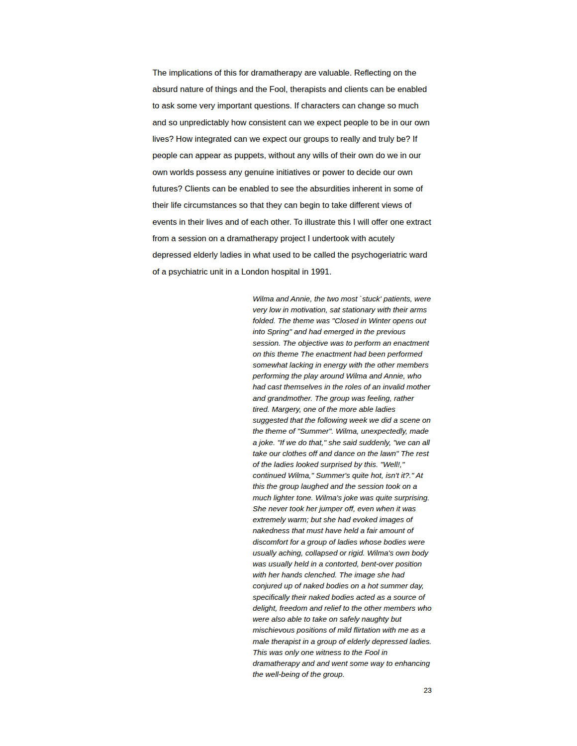The implications of this for dramatherapy are valuable. Reflecting on the absurd nature of things and the Fool, therapists and clients can be enabled to ask some very important questions. If characters can change so much and so unpredictably how consistent can we expect people to be in our own lives? How integrated can we expect our groups to really and truly be? If people can appear as puppets, without any wills of their own do we in our own worlds possess any genuine initiatives or power to decide our own futures? Clients can be enabled to see the absurdities inherent in some of their life circumstances so that they can begin to take different views of events in their lives and of each other. To illustrate this I will offer one extract from a session on a dramatherapy project I undertook with acutely depressed elderly ladies in what used to be called the psychogeriatric ward of a psychiatric unit in a London hospital in 1991.
Wilma and Annie, the two most `stuck' patients, were very low in motivation, sat stationary with their arms folded. The theme was "Closed in Winter opens out into Spring" and had emerged in the previous session. The objective was to perform an enactment on this theme The enactment had been performed somewhat lacking in energy with the other members performing the play around Wilma and Annie, who had cast themselves in the roles of an invalid mother and grandmother. The group was feeling, rather tired. Margery, one of the more able ladies suggested that the following week we did a scene on the theme of "Summer". Wilma, unexpectedly, made a joke. "If we do that," she said suddenly, "we can all take our clothes off and dance on the lawn" The rest of the ladies looked surprised by this. "Well!," continued Wilma," Summer's quite hot, isn't it?." At this the group laughed and the session took on a much lighter tone. Wilma's joke was quite surprising. She never took her jumper off, even when it was extremely warm; but she had evoked images of nakedness that must have held a fair amount of discomfort for a group of ladies whose bodies were usually aching, collapsed or rigid. Wilma's own body was usually held in a contorted, bent-over position with her hands clenched. The image she had conjured up of naked bodies on a hot summer day, specifically their naked bodies acted as a source of delight, freedom and relief to the other members who were also able to take on safely naughty but mischievous positions of mild flirtation with me as a male therapist in a group of elderly depressed ladies. This was only one witness to the Fool in dramatherapy and and went some way to enhancing the well-being of the group.
23